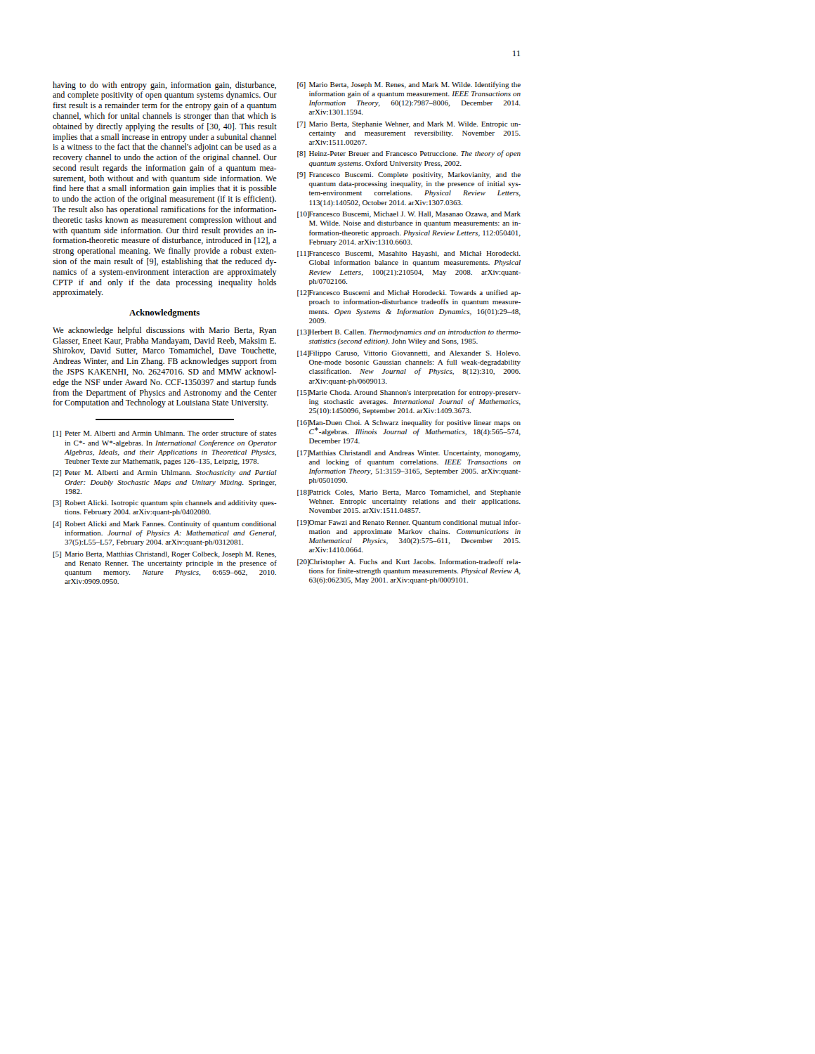11
having to do with entropy gain, information gain, disturbance, and complete positivity of open quantum systems dynamics. Our first result is a remainder term for the entropy gain of a quantum channel, which for unital channels is stronger than that which is obtained by directly applying the results of [30, 40]. This result implies that a small increase in entropy under a subunital channel is a witness to the fact that the channel's adjoint can be used as a recovery channel to undo the action of the original channel. Our second result regards the information gain of a quantum measurement, both without and with quantum side information. We find here that a small information gain implies that it is possible to undo the action of the original measurement (if it is efficient). The result also has operational ramifications for the information-theoretic tasks known as measurement compression without and with quantum side information. Our third result provides an information-theoretic measure of disturbance, introduced in [12], a strong operational meaning. We finally provide a robust extension of the main result of [9], establishing that the reduced dynamics of a system-environment interaction are approximately CPTP if and only if the data processing inequality holds approximately.
Acknowledgments
We acknowledge helpful discussions with Mario Berta, Ryan Glasser, Eneet Kaur, Prabha Mandayam, David Reeb, Maksim E. Shirokov, David Sutter, Marco Tomamichel, Dave Touchette, Andreas Winter, and Lin Zhang. FB acknowledges support from the JSPS KAKENHI, No. 26247016. SD and MMW acknowledge the NSF under Award No. CCF-1350397 and startup funds from the Department of Physics and Astronomy and the Center for Computation and Technology at Louisiana State University.
[1] Peter M. Alberti and Armin Uhlmann. The order structure of states in C*- and W*-algebras. In International Conference on Operator Algebras, Ideals, and their Applications in Theoretical Physics, Teubner Texte zur Mathematik, pages 126–135, Leipzig, 1978.
[2] Peter M. Alberti and Armin Uhlmann. Stochasticity and Partial Order: Doubly Stochastic Maps and Unitary Mixing. Springer, 1982.
[3] Robert Alicki. Isotropic quantum spin channels and additivity questions. February 2004. arXiv:quant-ph/0402080.
[4] Robert Alicki and Mark Fannes. Continuity of quantum conditional information. Journal of Physics A: Mathematical and General, 37(5):L55–L57, February 2004. arXiv:quant-ph/0312081.
[5] Mario Berta, Matthias Christandl, Roger Colbeck, Joseph M. Renes, and Renato Renner. The uncertainty principle in the presence of quantum memory. Nature Physics, 6:659–662, 2010. arXiv:0909.0950.
[6] Mario Berta, Joseph M. Renes, and Mark M. Wilde. Identifying the information gain of a quantum measurement. IEEE Transactions on Information Theory, 60(12):7987–8006, December 2014. arXiv:1301.1594.
[7] Mario Berta, Stephanie Wehner, and Mark M. Wilde. Entropic uncertainty and measurement reversibility. November 2015. arXiv:1511.00267.
[8] Heinz-Peter Breuer and Francesco Petruccione. The theory of open quantum systems. Oxford University Press, 2002.
[9] Francesco Buscemi. Complete positivity, Markovianity, and the quantum data-processing inequality, in the presence of initial system-environment correlations. Physical Review Letters, 113(14):140502, October 2014. arXiv:1307.0363.
[10] Francesco Buscemi, Michael J. W. Hall, Masanao Ozawa, and Mark M. Wilde. Noise and disturbance in quantum measurements: an information-theoretic approach. Physical Review Letters, 112:050401, February 2014. arXiv:1310.6603.
[11] Francesco Buscemi, Masahito Hayashi, and Michał Horodecki. Global information balance in quantum measurements. Physical Review Letters, 100(21):210504, May 2008. arXiv:quant-ph/0702166.
[12] Francesco Buscemi and Michał Horodecki. Towards a unified approach to information-disturbance tradeoffs in quantum measurements. Open Systems & Information Dynamics, 16(01):29–48, 2009.
[13] Herbert B. Callen. Thermodynamics and an introduction to thermostatistics (second edition). John Wiley and Sons, 1985.
[14] Filippo Caruso, Vittorio Giovannetti, and Alexander S. Holevo. One-mode bosonic Gaussian channels: A full weak-degradability classification. New Journal of Physics, 8(12):310, 2006. arXiv:quant-ph/0609013.
[15] Marie Choda. Around Shannon's interpretation for entropy-preserving stochastic averages. International Journal of Mathematics, 25(10):1450096, September 2014. arXiv:1409.3673.
[16] Man-Duen Choi. A Schwarz inequality for positive linear maps on C∗-algebras. Illinois Journal of Mathematics, 18(4):565–574, December 1974.
[17] Matthias Christandl and Andreas Winter. Uncertainty, monogamy, and locking of quantum correlations. IEEE Transactions on Information Theory, 51:3159–3165, September 2005. arXiv:quant-ph/0501090.
[18] Patrick Coles, Mario Berta, Marco Tomamichel, and Stephanie Wehner. Entropic uncertainty relations and their applications. November 2015. arXiv:1511.04857.
[19] Omar Fawzi and Renato Renner. Quantum conditional mutual information and approximate Markov chains. Communications in Mathematical Physics, 340(2):575–611, December 2015. arXiv:1410.0664.
[20] Christopher A. Fuchs and Kurt Jacobs. Information-tradeoff relations for finite-strength quantum measurements. Physical Review A, 63(6):062305, May 2001. arXiv:quant-ph/0009101.